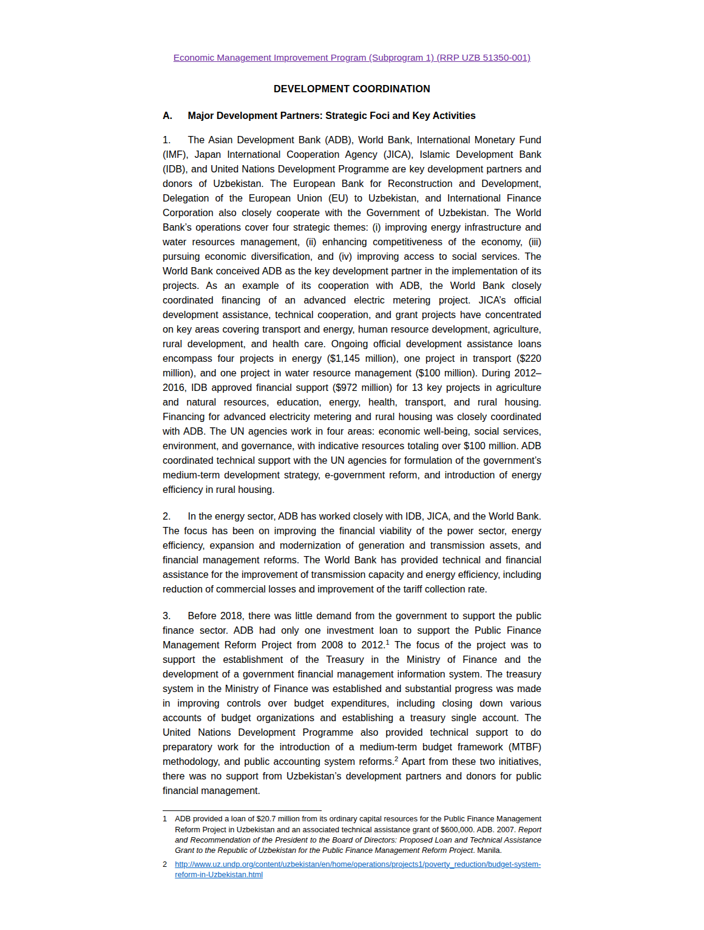Economic Management Improvement Program (Subprogram 1) (RRP UZB 51350-001)
DEVELOPMENT COORDINATION
A. Major Development Partners: Strategic Foci and Key Activities
1. The Asian Development Bank (ADB), World Bank, International Monetary Fund (IMF), Japan International Cooperation Agency (JICA), Islamic Development Bank (IDB), and United Nations Development Programme are key development partners and donors of Uzbekistan. The European Bank for Reconstruction and Development, Delegation of the European Union (EU) to Uzbekistan, and International Finance Corporation also closely cooperate with the Government of Uzbekistan. The World Bank’s operations cover four strategic themes: (i) improving energy infrastructure and water resources management, (ii) enhancing competitiveness of the economy, (iii) pursuing economic diversification, and (iv) improving access to social services. The World Bank conceived ADB as the key development partner in the implementation of its projects. As an example of its cooperation with ADB, the World Bank closely coordinated financing of an advanced electric metering project. JICA’s official development assistance, technical cooperation, and grant projects have concentrated on key areas covering transport and energy, human resource development, agriculture, rural development, and health care. Ongoing official development assistance loans encompass four projects in energy ($1,145 million), one project in transport ($220 million), and one project in water resource management ($100 million). During 2012–2016, IDB approved financial support ($972 million) for 13 key projects in agriculture and natural resources, education, energy, health, transport, and rural housing. Financing for advanced electricity metering and rural housing was closely coordinated with ADB. The UN agencies work in four areas: economic well-being, social services, environment, and governance, with indicative resources totaling over $100 million. ADB coordinated technical support with the UN agencies for formulation of the government’s medium-term development strategy, e-government reform, and introduction of energy efficiency in rural housing.
2. In the energy sector, ADB has worked closely with IDB, JICA, and the World Bank. The focus has been on improving the financial viability of the power sector, energy efficiency, expansion and modernization of generation and transmission assets, and financial management reforms. The World Bank has provided technical and financial assistance for the improvement of transmission capacity and energy efficiency, including reduction of commercial losses and improvement of the tariff collection rate.
3. Before 2018, there was little demand from the government to support the public finance sector. ADB had only one investment loan to support the Public Finance Management Reform Project from 2008 to 2012.1 The focus of the project was to support the establishment of the Treasury in the Ministry of Finance and the development of a government financial management information system. The treasury system in the Ministry of Finance was established and substantial progress was made in improving controls over budget expenditures, including closing down various accounts of budget organizations and establishing a treasury single account. The United Nations Development Programme also provided technical support to do preparatory work for the introduction of a medium-term budget framework (MTBF) methodology, and public accounting system reforms.2 Apart from these two initiatives, there was no support from Uzbekistan’s development partners and donors for public financial management.
1 ADB provided a loan of $20.7 million from its ordinary capital resources for the Public Finance Management Reform Project in Uzbekistan and an associated technical assistance grant of $600,000. ADB. 2007. Report and Recommendation of the President to the Board of Directors: Proposed Loan and Technical Assistance Grant to the Republic of Uzbekistan for the Public Finance Management Reform Project. Manila.
2 http://www.uz.undp.org/content/uzbekistan/en/home/operations/projects1/poverty_reduction/budget-system-reform-in-Uzbekistan.html